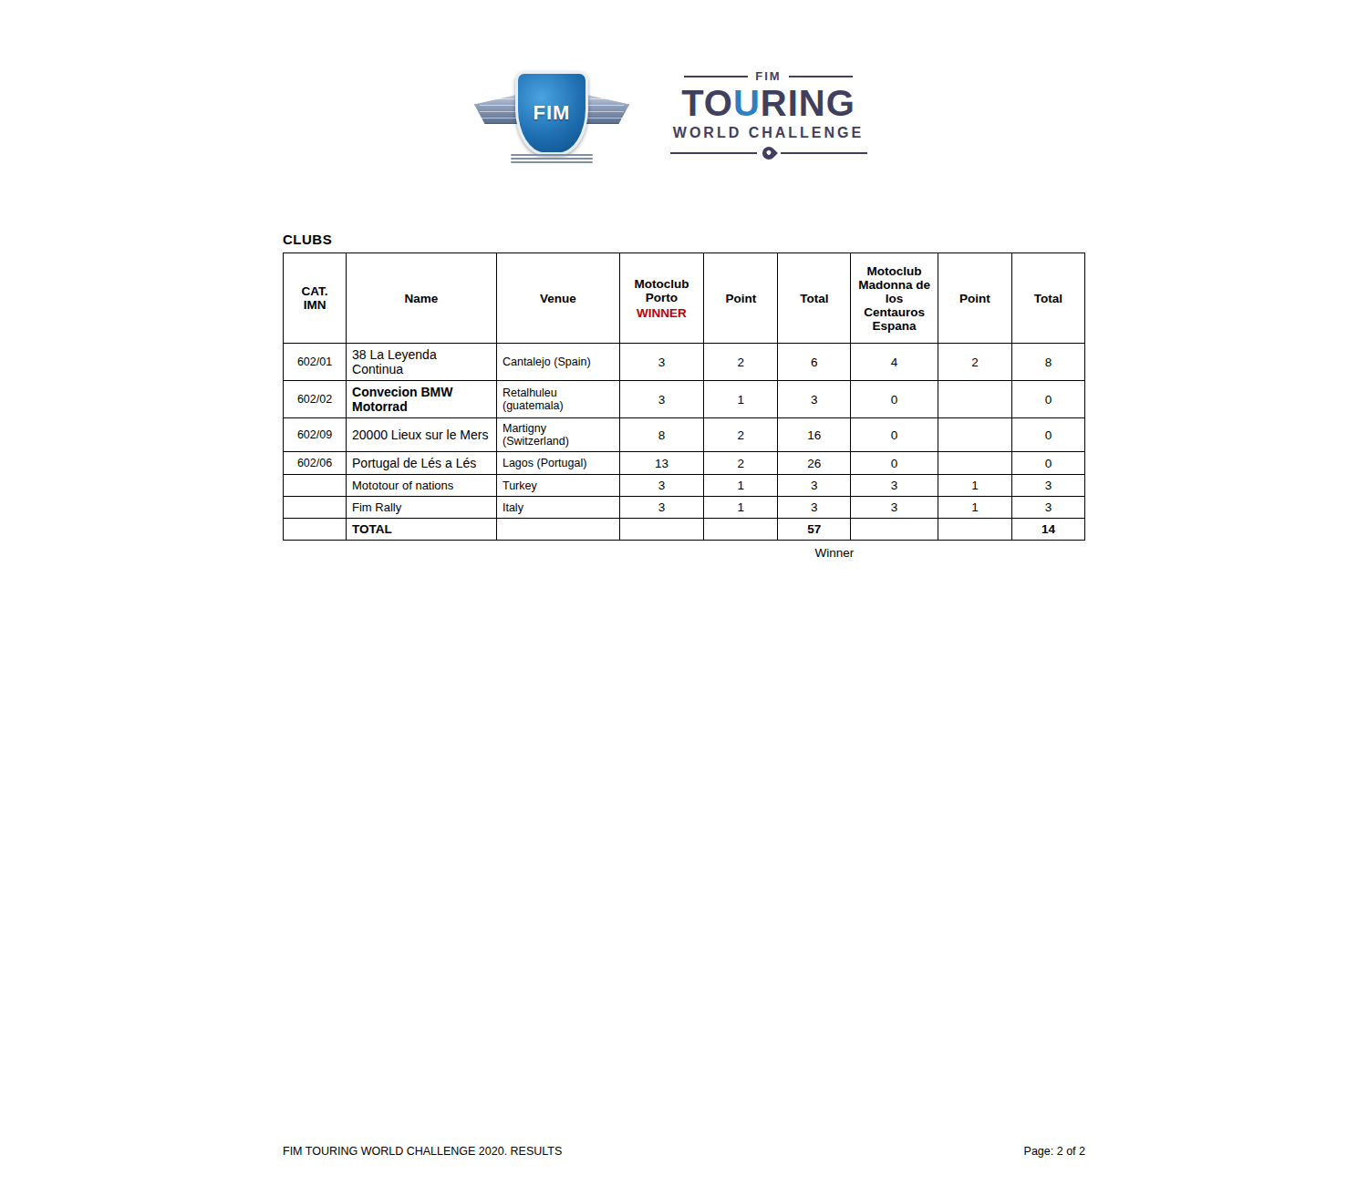FIM
FIM
TOURING
WORLD CHALLENGE
CLUBS
| CAT. IMN | Name | Venue | Motoclub Porto WINNER | Point | Total | Motoclub Madonna de los Centauros Espana | Point | Total |
| --- | --- | --- | --- | --- | --- | --- | --- | --- |
| 602/01 | 38 La Leyenda Continua | Cantalejo (Spain) | 3 | 2 | 6 | 4 | 2 | 8 |
| 602/02 | Convecion BMW Motorrad | Retalhuleu (guatemala) | 3 | 1 | 3 | 0 | | 0 |
| 602/09 | 20000 Lieux sur le Mers | Martigny (Switzerland) | 8 | 2 | 16 | 0 | | 0 |
| 602/06 | Portugal de Lés a Lés | Lagos (Portugal) | 13 | 2 | 26 | 0 | | 0 |
| | Mototour of nations | Turkey | 3 | 1 | 3 | 3 | 1 | 3 |
| | Fim Rally | Italy | 3 | 1 | 3 | 3 | 1 | 3 |
| | TOTAL | | | | 57 | | | 14 |
Winner
FIM TOURING WORLD CHALLENGE 2020. RESULTS
Page: 2 of 2